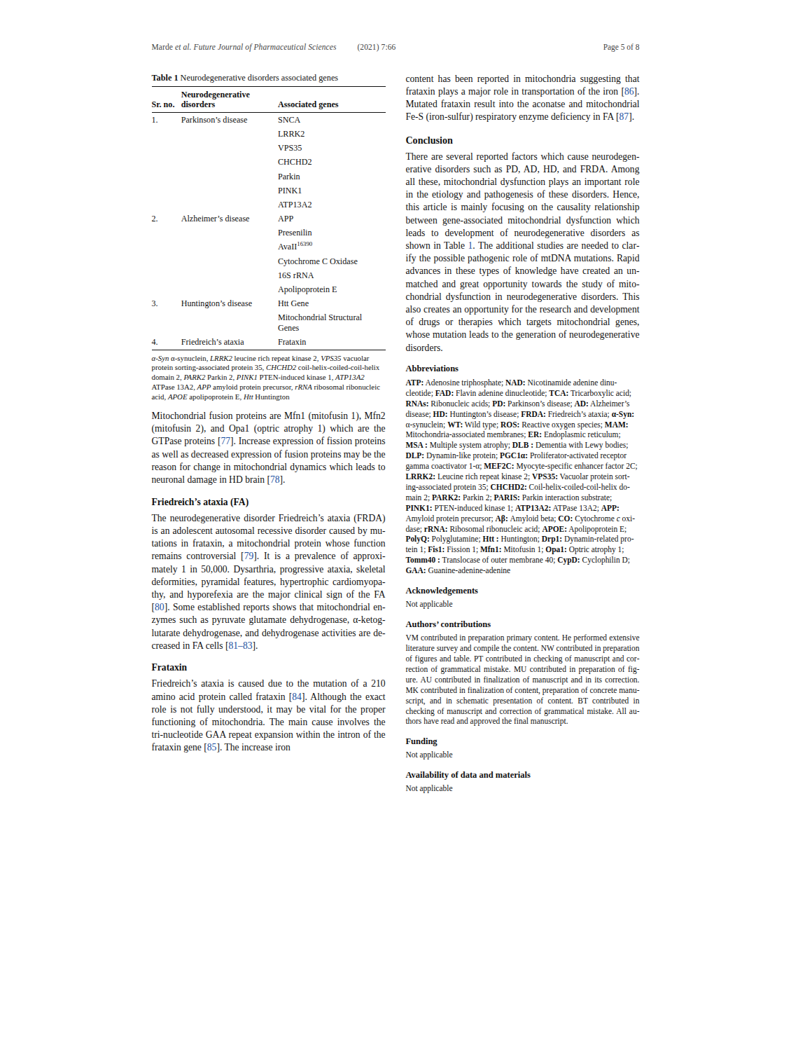Marde et al. Future Journal of Pharmaceutical Sciences (2021) 7:66
Page 5 of 8
Table 1 Neurodegenerative disorders associated genes
| Sr. no. | Neurodegenerative disorders | Associated genes |
| --- | --- | --- |
| 1. | Parkinson’s disease | SNCA |
| | | LRRK2 |
| | | VPS35 |
| | | CHCHD2 |
| | | Parkin |
| | | PINK1 |
| | | ATP13A2 |
| 2. | Alzheimer’s disease | APP |
| | | Presenilin |
| | | AvaII 16390 |
| | | Cytochrome C Oxidase |
| | | 16S rRNA |
| | | Apolipoprotein E |
| 3. | Huntington’s disease | Htt Gene |
| | | Mitochondrial Structural Genes |
| 4. | Friedreich’s ataxia | Frataxin |
α-Syn α-synuclein, LRRK2 leucine rich repeat kinase 2, VPS35 vacuolar protein sorting-associated protein 35, CHCHD2 coil-helix-coiled-coil-helix domain 2, PARK2 Parkin 2, PINK1 PTEN-induced kinase 1, ATP13A2 ATPase 13A2, APP amyloid protein precursor, rRNA ribosomal ribonucleic acid, APOE apolipoprotein E, Htt Huntington
Mitochondrial fusion proteins are Mfn1 (mitofusin 1), Mfn2 (mitofusin 2), and Opa1 (optric atrophy 1) which are the GTPase proteins [77]. Increase expression of fission proteins as well as decreased expression of fusion proteins may be the reason for change in mitochondrial dynamics which leads to neuronal damage in HD brain [78].
Friedreich’s ataxia (FA)
The neurodegenerative disorder Friedreich’s ataxia (FRDA) is an adolescent autosomal recessive disorder caused by mutations in frataxin, a mitochondrial protein whose function remains controversial [79]. It is a prevalence of approximately 1 in 50,000. Dysarthria, progressive ataxia, skeletal deformities, pyramidal features, hypertrophic cardiomyopathy, and hyporefexia are the major clinical sign of the FA [80]. Some established reports shows that mitochondrial enzymes such as pyruvate glutamate dehydrogenase, α-ketoglutarate dehydrogenase, and dehydrogenase activities are decreased in FA cells [81–83].
Frataxin
Friedreich’s ataxia is caused due to the mutation of a 210 amino acid protein called frataxin [84]. Although the exact role is not fully understood, it may be vital for the proper functioning of mitochondria. The main cause involves the tri-nucleotide GAA repeat expansion within the intron of the frataxin gene [85]. The increase iron
content has been reported in mitochondria suggesting that frataxin plays a major role in transportation of the iron [86]. Mutated frataxin result into the aconatse and mitochondrial Fe-S (iron-sulfur) respiratory enzyme deficiency in FA [87].
Conclusion
There are several reported factors which cause neurodegenerative disorders such as PD, AD, HD, and FRDA. Among all these, mitochondrial dysfunction plays an important role in the etiology and pathogenesis of these disorders. Hence, this article is mainly focusing on the causality relationship between gene-associated mitochondrial dysfunction which leads to development of neurodegenerative disorders as shown in Table 1. The additional studies are needed to clarify the possible pathogenic role of mtDNA mutations. Rapid advances in these types of knowledge have created an unmatched and great opportunity towards the study of mitochondrial dysfunction in neurodegenerative disorders. This also creates an opportunity for the research and development of drugs or therapies which targets mitochondrial genes, whose mutation leads to the generation of neurodegenerative disorders.
Abbreviations
ATP: Adenosine triphosphate; NAD: Nicotinamide adenine dinucleotide; FAD: Flavin adenine dinucleotide; TCA: Tricarboxylic acid; RNAs: Ribonucleic acids; PD: Parkinson’s disease; AD: Alzheimer’s disease; HD: Huntington’s disease; FRDA: Friedreich’s ataxia; α-Syn: α-synuclein; WT: Wild type; ROS: Reactive oxygen species; MAM: Mitochondria-associated membranes; ER: Endoplasmic reticulum; MSA : Multiple system atrophy; DLB : Dementia with Lewy bodies; DLP: Dynamin-like protein; PGC1α: Proliferator-activated receptor gamma coactivator 1-α; MEF2C: Myocyte-specific enhancer factor 2C; LRRK2: Leucine rich repeat kinase 2; VPS35: Vacuolar protein sorting-associated protein 35; CHCHD2: Coil-helix-coiled-coil-helix domain 2; PARK2: Parkin 2; PARIS: Parkin interaction substrate; PINK1: PTEN-induced kinase 1; ATP13A2: ATPase 13A2; APP: Amyloid protein precursor; Aβ: Amyloid beta; CO: Cytochrome c oxidase; rRNA: Ribosomal ribonucleic acid; APOE: Apolipoprotein E; PolyQ: Polyglutamine; Htt : Huntington; Drp1: Dynamin-related protein 1; Fis1: Fission 1; Mfn1: Mitofusin 1; Opa1: Optric atrophy 1; Tomm40 : Translocase of outer membrane 40; CypD: Cyclophilin D; GAA: Guanine-adenine-adenine
Acknowledgements
Not applicable
Authors’ contributions
VM contributed in preparation primary content. He performed extensive literature survey and compile the content. NW contributed in preparation of figures and table. PT contributed in checking of manuscript and correction of grammatical mistake. MU contributed in preparation of figure. AU contributed in finalization of manuscript and in its correction. MK contributed in finalization of content, preparation of concrete manuscript, and in schematic presentation of content. BT contributed in checking of manuscript and correction of grammatical mistake. All authors have read and approved the final manuscript.
Funding
Not applicable
Availability of data and materials
Not applicable